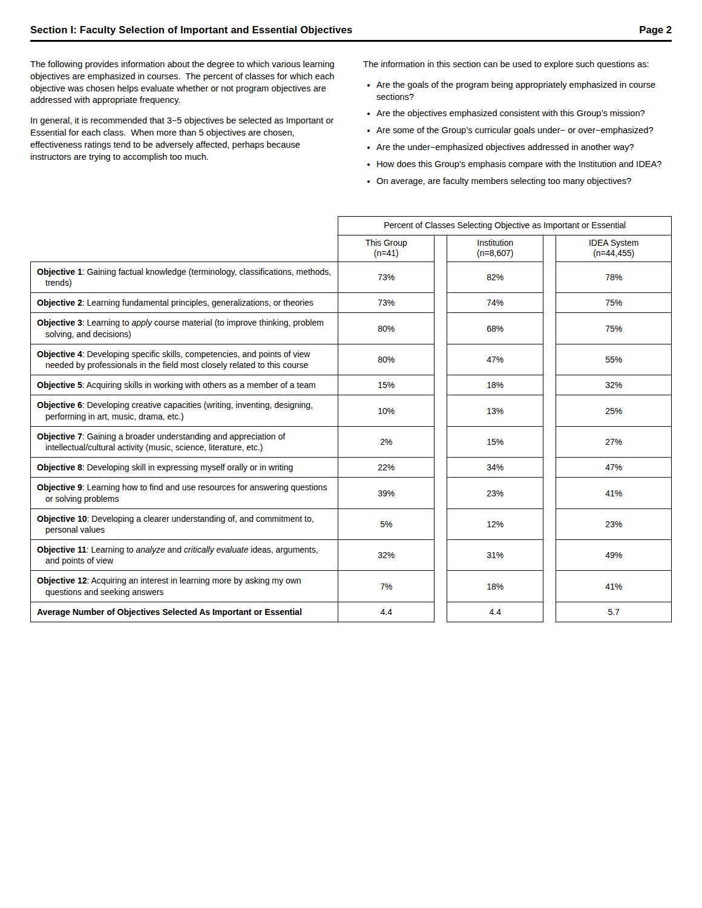Section I: Faculty Selection of Important and Essential Objectives Page 2
The following provides information about the degree to which various learning objectives are emphasized in courses. The percent of classes for which each objective was chosen helps evaluate whether or not program objectives are addressed with appropriate frequency.
In general, it is recommended that 3−5 objectives be selected as Important or Essential for each class. When more than 5 objectives are chosen, effectiveness ratings tend to be adversely affected, perhaps because instructors are trying to accomplish too much.
The information in this section can be used to explore such questions as:
Are the goals of the program being appropriately emphasized in course sections?
Are the objectives emphasized consistent with this Group’s mission?
Are some of the Group’s curricular goals under− or over−emphasized?
Are the under−emphasized objectives addressed in another way?
How does this Group’s emphasis compare with the Institution and IDEA?
On average, are faculty members selecting too many objectives?
| | Percent of Classes Selecting Objective as Important or Essential |
| | This Group (n=41) | | Institution (n=8,607) | | IDEA System (n=44,455) |
| Objective 1 : Gaining factual knowledge (terminology, classifications, methods, trends) | 73% | | 82% | | 78% |
| Objective 2 : Learning fundamental principles, generalizations, or theories | 73% | | 74% | | 75% |
| Objective 3 : Learning to apply course material (to improve thinking, problem solving, and decisions) | 80% | | 68% | | 75% |
| Objective 4 : Developing specific skills, competencies, and points of view needed by professionals in the field most closely related to this course | 80% | | 47% | | 55% |
| Objective 5 : Acquiring skills in working with others as a member of a team | 15% | | 18% | | 32% |
| Objective 6 : Developing creative capacities (writing, inventing, designing, performing in art, music, drama, etc.) | 10% | | 13% | | 25% |
| Objective 7 : Gaining a broader understanding and appreciation of intellectual/cultural activity (music, science, literature, etc.) | 2% | | 15% | | 27% |
| Objective 8 : Developing skill in expressing myself orally or in writing | 22% | | 34% | | 47% |
| Objective 9 : Learning how to find and use resources for answering questions or solving problems | 39% | | 23% | | 41% |
| Objective 10 : Developing a clearer understanding of, and commitment to, personal values | 5% | | 12% | | 23% |
| Objective 11 : Learning to analyze and critically evaluate ideas, arguments, and points of view | 32% | | 31% | | 49% |
| Objective 12 : Acquiring an interest in learning more by asking my own questions and seeking answers | 7% | | 18% | | 41% |
| Average Number of Objectives Selected As Important or Essential | 4.4 | | 4.4 | | 5.7 |